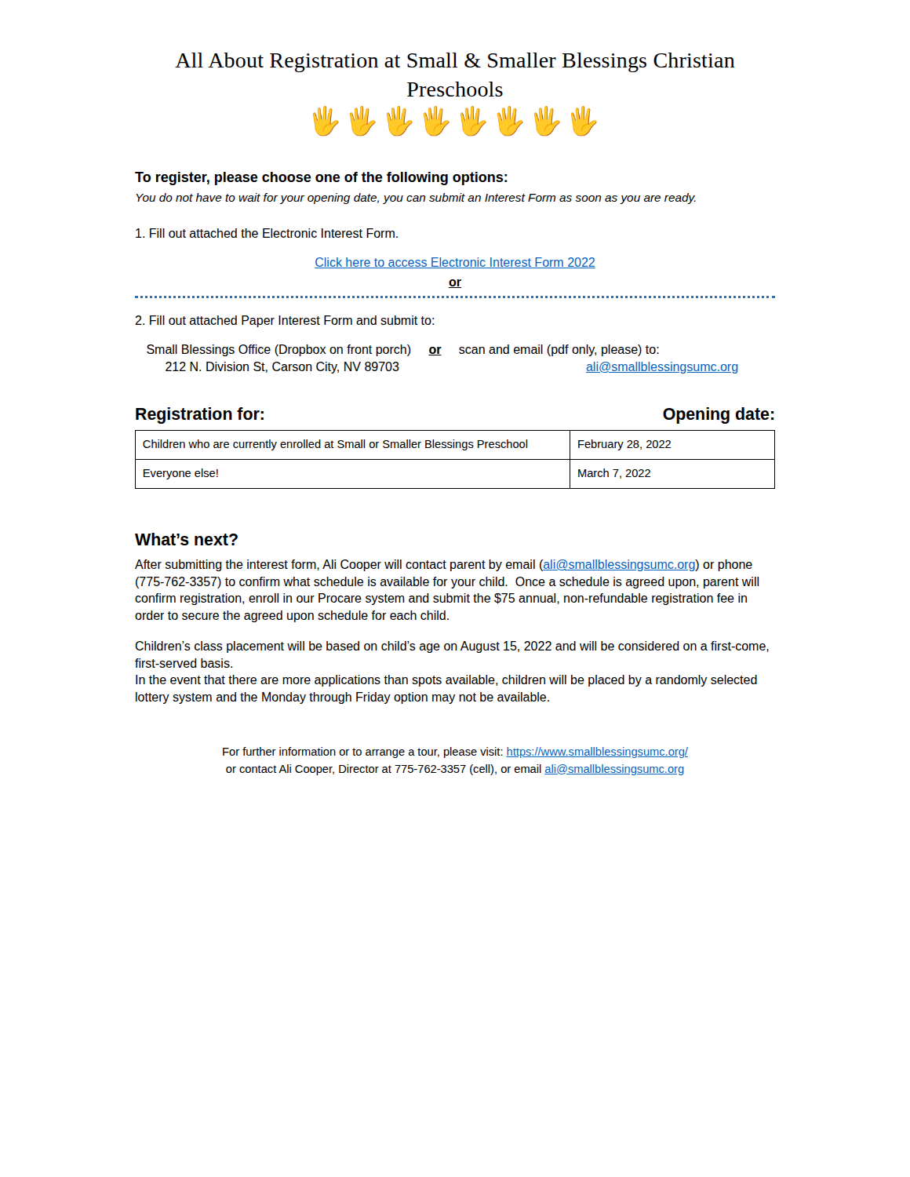All About Registration at Small & Smaller Blessings Christian Preschools
🖐🖐🖐🖐🖐🖐🖐🖐
To register, please choose one of the following options:
You do not have to wait for your opening date, you can submit an Interest Form as soon as you are ready.
1. Fill out attached the Electronic Interest Form.
Click here to access Electronic Interest Form 2022
or
2. Fill out attached Paper Interest Form and submit to:
Small Blessings Office (Dropbox on front porch) 212 N. Division St, Carson City, NV 89703
or
scan and email (pdf only, please) to: ali@smallblessingsumc.org
Registration for:
Opening date:
| Children who are currently enrolled at Small or Smaller Blessings Preschool | February 28, 2022 |
| Everyone else! | March 7, 2022 |
What’s next?
After submitting the interest form, Ali Cooper will contact parent by email (ali@smallblessingsumc.org) or phone (775-762-3357) to confirm what schedule is available for your child. Once a schedule is agreed upon, parent will confirm registration, enroll in our Procare system and submit the $75 annual, non-refundable registration fee in order to secure the agreed upon schedule for each child.
Children’s class placement will be based on child’s age on August 15, 2022 and will be considered on a first-come, first-served basis.
In the event that there are more applications than spots available, children will be placed by a randomly selected lottery system and the Monday through Friday option may not be available.
For further information or to arrange a tour, please visit: https://www.smallblessingsumc.org/
or contact Ali Cooper, Director at 775-762-3357 (cell), or email ali@smallblessingsumc.org